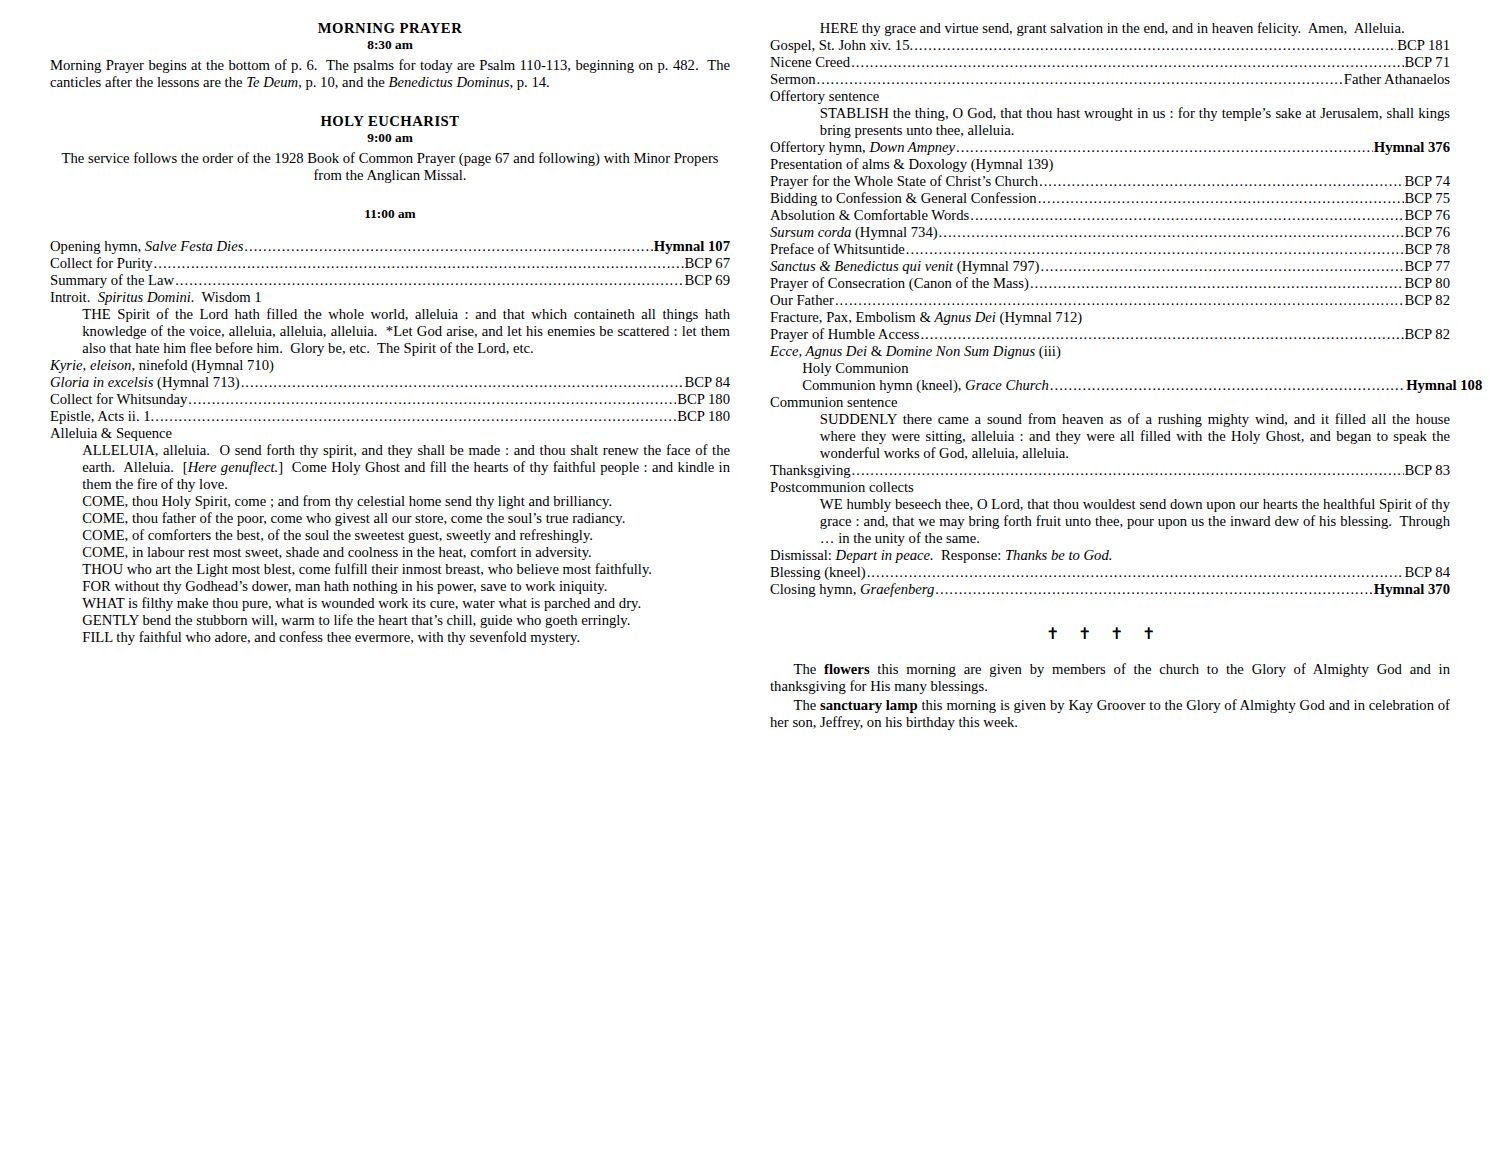MORNING PRAYER
8:30 am
Morning Prayer begins at the bottom of p. 6. The psalms for today are Psalm 110-113, beginning on p. 482. The canticles after the lessons are the Te Deum, p. 10, and the Benedictus Dominus, p. 14.
HOLY EUCHARIST
9:00 am
The service follows the order of the 1928 Book of Common Prayer (page 67 and following) with Minor Propers from the Anglican Missal.
11:00 am
Opening hymn, Salve Festa Dies Hymnal 107
Collect for Purity BCP 67
Summary of the Law BCP 69
Introit. Spiritus Domini. Wisdom 1
THE Spirit of the Lord hath filled the whole world, alleluia : and that which containeth all things hath knowledge of the voice, alleluia, alleluia, alleluia. *Let God arise, and let his enemies be scattered : let them also that hate him flee before him. Glory be, etc. The Spirit of the Lord, etc.
Kyrie, eleison, ninefold (Hymnal 710)
Gloria in excelsis (Hymnal 713) BCP 84
Collect for Whitsunday BCP 180
Epistle, Acts ii. 1. BCP 180
Alleluia & Sequence
ALLELUIA, alleluia. O send forth thy spirit, and they shall be made : and thou shalt renew the face of the earth. Alleluia. [Here genuflect.] Come Holy Ghost and fill the hearts of thy faithful people : and kindle in them the fire of thy love.
COME, thou Holy Spirit, come ; and from thy celestial home send thy light and brilliancy.
COME, thou father of the poor, come who givest all our store, come the soul’s true radiancy.
COME, of comforters the best, of the soul the sweetest guest, sweetly and refreshingly.
COME, in labour rest most sweet, shade and coolness in the heat, comfort in adversity.
THOU who art the Light most blest, come fulfill their inmost breast, who believe most faithfully.
FOR without thy Godhead’s dower, man hath nothing in his power, save to work iniquity.
WHAT is filthy make thou pure, what is wounded work its cure, water what is parched and dry.
GENTLY bend the stubborn will, warm to life the heart that’s chill, guide who goeth erringly.
FILL thy faithful who adore, and confess thee evermore, with thy sevenfold mystery.
HERE thy grace and virtue send, grant salvation in the end, and in heaven felicity. Amen, Alleluia.
Gospel, St. John xiv. 15. BCP 181
Nicene Creed BCP 71
Sermon Father Athanaelos
Offertory sentence
STABLISH the thing, O God, that thou hast wrought in us : for thy temple’s sake at Jerusalem, shall kings bring presents unto thee, alleluia.
Offertory hymn, Down Ampney Hymnal 376
Presentation of alms & Doxology (Hymnal 139)
Prayer for the Whole State of Christ’s Church BCP 74
Bidding to Confession & General Confession BCP 75
Absolution & Comfortable Words BCP 76
Sursum corda (Hymnal 734) BCP 76
Preface of Whitsuntide BCP 78
Sanctus & Benedictus qui venit (Hymnal 797) BCP 77
Prayer of Consecration (Canon of the Mass) BCP 80
Our Father BCP 82
Fracture, Pax, Embolism & Agnus Dei (Hymnal 712)
Prayer of Humble Access BCP 82
Ecce, Agnus Dei & Domine Non Sum Dignus (iii)
Holy Communion
Communion hymn (kneel), Grace Church Hymnal 108
Communion sentence
SUDDENLY there came a sound from heaven as of a rushing mighty wind, and it filled all the house where they were sitting, alleluia : and they were all filled with the Holy Ghost, and began to speak the wonderful works of God, alleluia, alleluia.
Thanksgiving BCP 83
Postcommunion collects
WE humbly beseech thee, O Lord, that thou wouldest send down upon our hearts the healthful Spirit of thy grace : and, that we may bring forth fruit unto thee, pour upon us the inward dew of his blessing. Through … in the unity of the same.
Dismissal: Depart in peace. Response: Thanks be to God.
Blessing (kneel) BCP 84
Closing hymn, Graefenberg Hymnal 370
✝✝✝✝
The flowers this morning are given by members of the church to the Glory of Almighty God and in thanksgiving for His many blessings.
The sanctuary lamp this morning is given by Kay Groover to the Glory of Almighty God and in celebration of her son, Jeffrey, on his birthday this week.